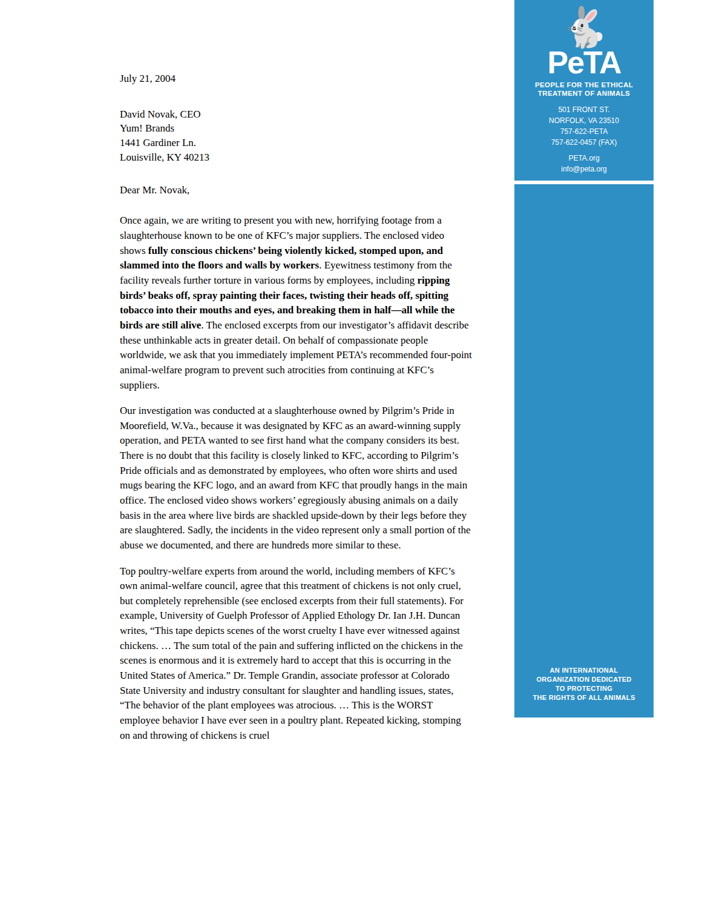🐇
PeTA
People for the Ethical
Treatment of Animals
501 FRONT ST.
NORFOLK, VA 23510
757-622-PETA
757-622-0457 (FAX)
PETA.org
info@peta.org
An international
organization dedicated
to protecting
the rights of all animals
July 21, 2004
David Novak, CEO
Yum! Brands
1441 Gardiner Ln.
Louisville, KY 40213
Dear Mr. Novak,
Once again, we are writing to present you with new, horrifying footage from a slaughterhouse known to be one of KFC’s major suppliers. The enclosed video shows fully conscious chickens’ being violently kicked, stomped upon, and slammed into the floors and walls by workers. Eyewitness testimony from the facility reveals further torture in various forms by employees, including ripping birds’ beaks off, spray painting their faces, twisting their heads off, spitting tobacco into their mouths and eyes, and breaking them in half—all while the birds are still alive. The enclosed excerpts from our investigator’s affidavit describe these unthinkable acts in greater detail. On behalf of compassionate people worldwide, we ask that you immediately implement PETA’s recommended four-point animal-welfare program to prevent such atrocities from continuing at KFC’s suppliers.
Our investigation was conducted at a slaughterhouse owned by Pilgrim’s Pride in Moorefield, W.Va., because it was designated by KFC as an award-winning supply operation, and PETA wanted to see first hand what the company considers its best. There is no doubt that this facility is closely linked to KFC, according to Pilgrim’s Pride officials and as demonstrated by employees, who often wore shirts and used mugs bearing the KFC logo, and an award from KFC that proudly hangs in the main office. The enclosed video shows workers’ egregiously abusing animals on a daily basis in the area where live birds are shackled upside-down by their legs before they are slaughtered. Sadly, the incidents in the video represent only a small portion of the abuse we documented, and there are hundreds more similar to these.
Top poultry-welfare experts from around the world, including members of KFC’s own animal-welfare council, agree that this treatment of chickens is not only cruel, but completely reprehensible (see enclosed excerpts from their full statements). For example, University of Guelph Professor of Applied Ethology Dr. Ian J.H. Duncan writes, “This tape depicts scenes of the worst cruelty I have ever witnessed against chickens. … The sum total of the pain and suffering inflicted on the chickens in the scenes is enormous and it is extremely hard to accept that this is occurring in the United States of America.” Dr. Temple Grandin, associate professor at Colorado State University and industry consultant for slaughter and handling issues, states, “The behavior of the plant employees was atrocious. … This is the WORST employee behavior I have ever seen in a poultry plant. Repeated kicking, stomping on and throwing of chickens is cruel